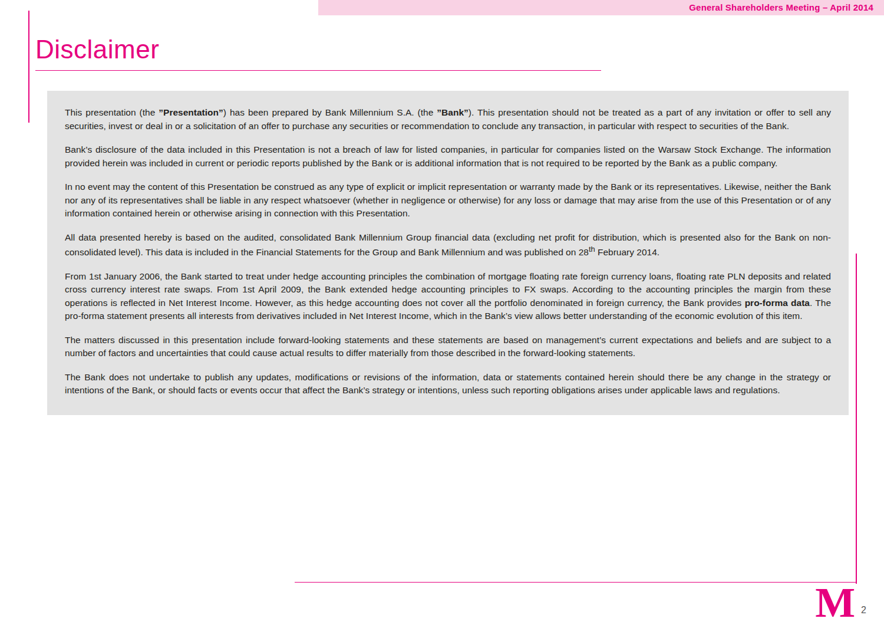General Shareholders Meeting – April 2014
Disclaimer
This presentation (the ”Presentation”) has been prepared by Bank Millennium S.A. (the ”Bank”). This presentation should not be treated as a part of any invitation or offer to sell any securities, invest or deal in or a solicitation of an offer to purchase any securities or recommendation to conclude any transaction, in particular with respect to securities of the Bank.
Bank’s disclosure of the data included in this Presentation is not a breach of law for listed companies, in particular for companies listed on the Warsaw Stock Exchange. The information provided herein was included in current or periodic reports published by the Bank or is additional information that is not required to be reported by the Bank as a public company.
In no event may the content of this Presentation be construed as any type of explicit or implicit representation or warranty made by the Bank or its representatives. Likewise, neither the Bank nor any of its representatives shall be liable in any respect whatsoever (whether in negligence or otherwise) for any loss or damage that may arise from the use of this Presentation or of any information contained herein or otherwise arising in connection with this Presentation.
All data presented hereby is based on the audited, consolidated Bank Millennium Group financial data (excluding net profit for distribution, which is presented also for the Bank on non-consolidated level). This data is included in the Financial Statements for the Group and Bank Millennium and was published on 28th February 2014.
From 1st January 2006, the Bank started to treat under hedge accounting principles the combination of mortgage floating rate foreign currency loans, floating rate PLN deposits and related cross currency interest rate swaps. From 1st April 2009, the Bank extended hedge accounting principles to FX swaps. According to the accounting principles the margin from these operations is reflected in Net Interest Income. However, as this hedge accounting does not cover all the portfolio denominated in foreign currency, the Bank provides pro-forma data. The pro-forma statement presents all interests from derivatives included in Net Interest Income, which in the Bank’s view allows better understanding of the economic evolution of this item.
The matters discussed in this presentation include forward-looking statements and these statements are based on management’s current expectations and beliefs and are subject to a number of factors and uncertainties that could cause actual results to differ materially from those described in the forward-looking statements.
The Bank does not undertake to publish any updates, modifications or revisions of the information, data or statements contained herein should there be any change in the strategy or intentions of the Bank, or should facts or events occur that affect the Bank’s strategy or intentions, unless such reporting obligations arises under applicable laws and regulations.
M
2